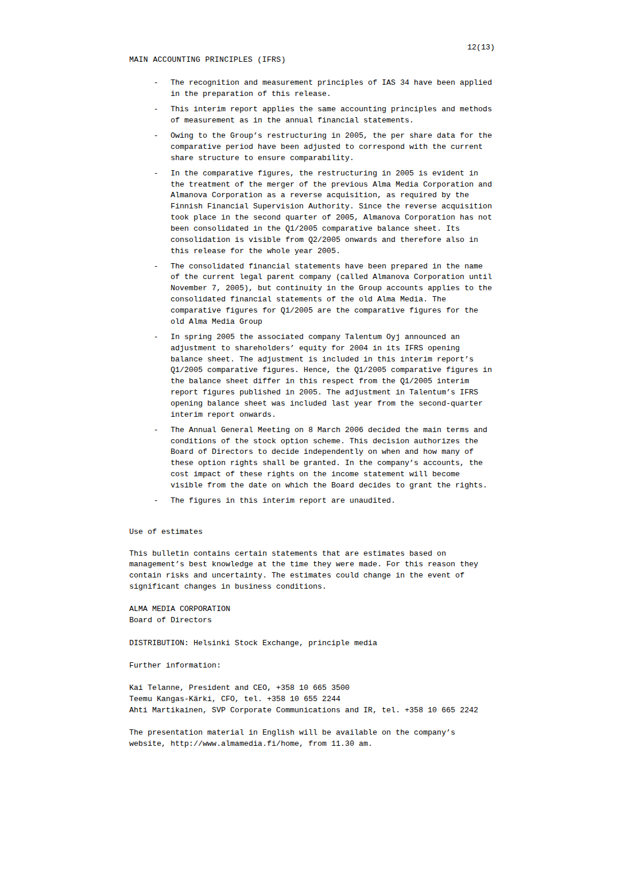12(13)
MAIN ACCOUNTING PRINCIPLES (IFRS)
The recognition and measurement principles of IAS 34 have been applied in the preparation of this release.
This interim report applies the same accounting principles and methods of measurement as in the annual financial statements.
Owing to the Group’s restructuring in 2005, the per share data for the comparative period have been adjusted to correspond with the current share structure to ensure comparability.
In the comparative figures, the restructuring in 2005 is evident in the treatment of the merger of the previous Alma Media Corporation and Almanova Corporation as a reverse acquisition, as required by the Finnish Financial Supervision Authority. Since the reverse acquisition took place in the second quarter of 2005, Almanova Corporation has not been consolidated in the Q1/2005 comparative balance sheet. Its consolidation is visible from Q2/2005 onwards and therefore also in this release for the whole year 2005.
The consolidated financial statements have been prepared in the name of the current legal parent company (called Almanova Corporation until November 7, 2005), but continuity in the Group accounts applies to the consolidated financial statements of the old Alma Media. The comparative figures for Q1/2005 are the comparative figures for the old Alma Media Group
In spring 2005 the associated company Talentum Oyj announced an adjustment to shareholders’ equity for 2004 in its IFRS opening balance sheet. The adjustment is included in this interim report’s Q1/2005 comparative figures. Hence, the Q1/2005 comparative figures in the balance sheet differ in this respect from the Q1/2005 interim report figures published in 2005. The adjustment in Talentum’s IFRS opening balance sheet was included last year from the second-quarter interim report onwards.
The Annual General Meeting on 8 March 2006 decided the main terms and conditions of the stock option scheme. This decision authorizes the Board of Directors to decide independently on when and how many of these option rights shall be granted. In the company’s accounts, the cost impact of these rights on the income statement will become visible from the date on which the Board decides to grant the rights.
The figures in this interim report are unaudited.
Use of estimates
This bulletin contains certain statements that are estimates based on management’s best knowledge at the time they were made. For this reason they contain risks and uncertainty. The estimates could change in the event of significant changes in business conditions.
ALMA MEDIA CORPORATION
Board of Directors
DISTRIBUTION: Helsinki Stock Exchange, principle media
Further information:
Kai Telanne, President and CEO, +358 10 665 3500
Teemu Kangas-Kärki, CFO, tel. +358 10 655 2244
Ahti Martikainen, SVP Corporate Communications and IR, tel. +358 10 665 2242
The presentation material in English will be available on the company’s website, http://www.almamedia.fi/home, from 11.30 am.